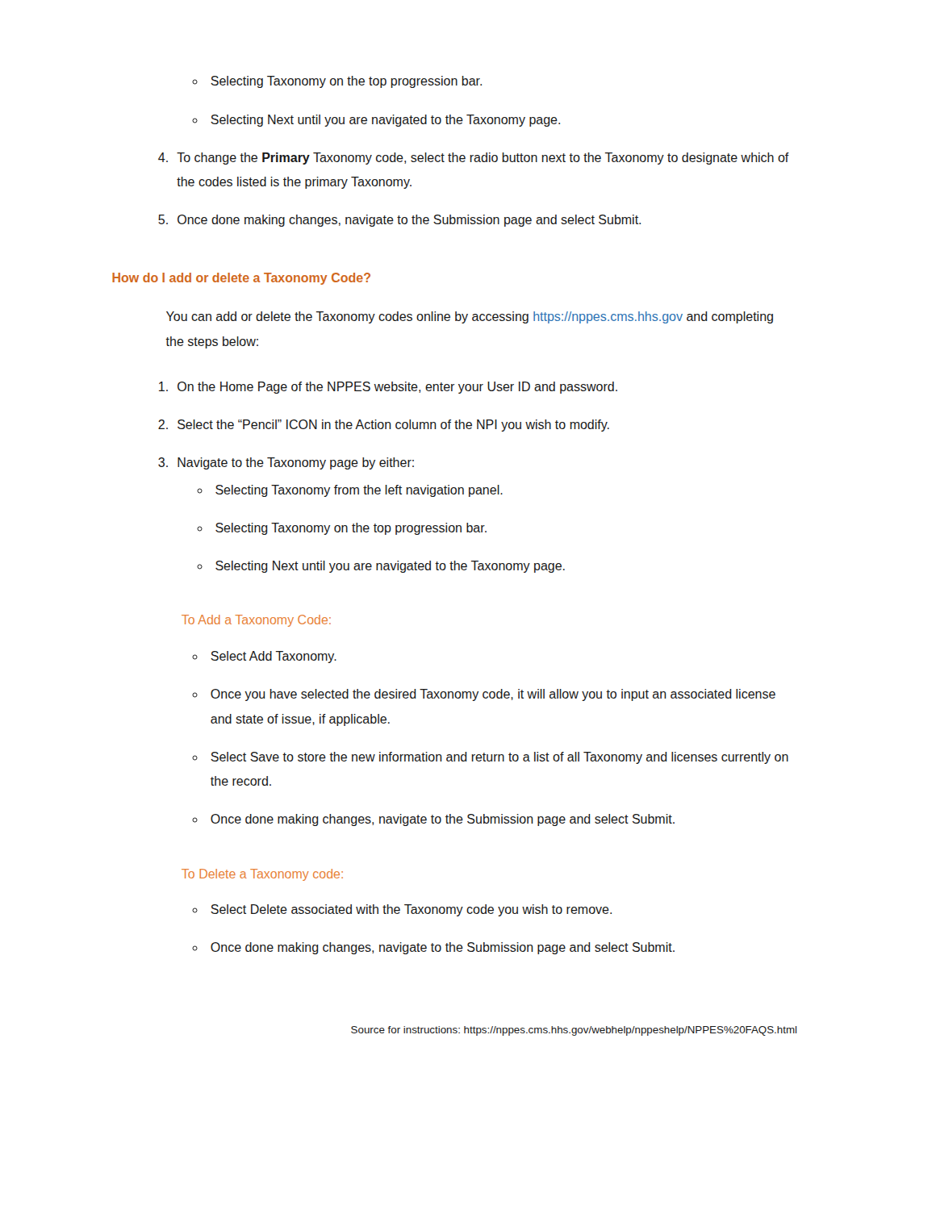Selecting Taxonomy on the top progression bar.
Selecting Next until you are navigated to the Taxonomy page.
To change the Primary Taxonomy code, select the radio button next to the Taxonomy to designate which of the codes listed is the primary Taxonomy.
Once done making changes, navigate to the Submission page and select Submit.
How do I add or delete a Taxonomy Code?
You can add or delete the Taxonomy codes online by accessing https://nppes.cms.hhs.gov and completing the steps below:
On the Home Page of the NPPES website, enter your User ID and password.
Select the “Pencil” ICON in the Action column of the NPI you wish to modify.
Navigate to the Taxonomy page by either:
Selecting Taxonomy from the left navigation panel.
Selecting Taxonomy on the top progression bar.
Selecting Next until you are navigated to the Taxonomy page.
To Add a Taxonomy Code:
Select Add Taxonomy.
Once you have selected the desired Taxonomy code, it will allow you to input an associated license and state of issue, if applicable.
Select Save to store the new information and return to a list of all Taxonomy and licenses currently on the record.
Once done making changes, navigate to the Submission page and select Submit.
To Delete a Taxonomy code:
Select Delete associated with the Taxonomy code you wish to remove.
Once done making changes, navigate to the Submission page and select Submit.
Source for instructions: https://nppes.cms.hhs.gov/webhelp/nppeshelp/NPPES%20FAQS.html